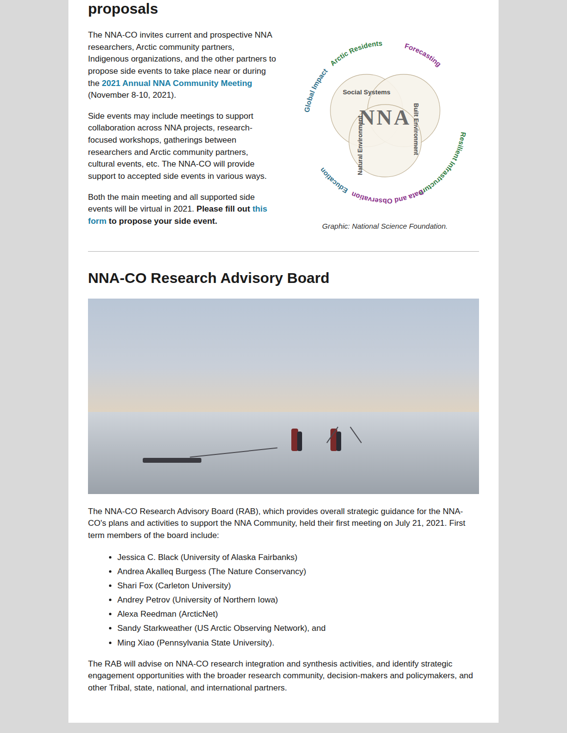proposals
The NNA-CO invites current and prospective NNA researchers, Arctic community partners, Indigenous organizations, and the other partners to propose side events to take place near or during the 2021 Annual NNA Community Meeting (November 8-10, 2021).
Side events may include meetings to support collaboration across NNA projects, research-focused workshops, gatherings between researchers and Arctic community partners, cultural events, etc. The NNA-CO will provide support to accepted side events in various ways.
Both the main meeting and all supported side events will be virtual in 2021. Please fill out this form to propose your side event.
NNA Arctic Residents Forecasting Global Impact Resilient Infrastructure Data and Observation Education Social Systems Built Environment Natural Environment
Graphic: National Science Foundation.
NNA-CO Research Advisory Board
The NNA-CO Research Advisory Board (RAB), which provides overall strategic guidance for the NNA-CO's plans and activities to support the NNA Community, held their first meeting on July 21, 2021. First term members of the board include:
Jessica C. Black (University of Alaska Fairbanks)
Andrea Akalleq Burgess (The Nature Conservancy)
Shari Fox (Carleton University)
Andrey Petrov (University of Northern Iowa)
Alexa Reedman (ArcticNet)
Sandy Starkweather (US Arctic Observing Network), and
Ming Xiao (Pennsylvania State University).
The RAB will advise on NNA-CO research integration and synthesis activities, and identify strategic engagement opportunities with the broader research community, decision-makers and policymakers, and other Tribal, state, national, and international partners.